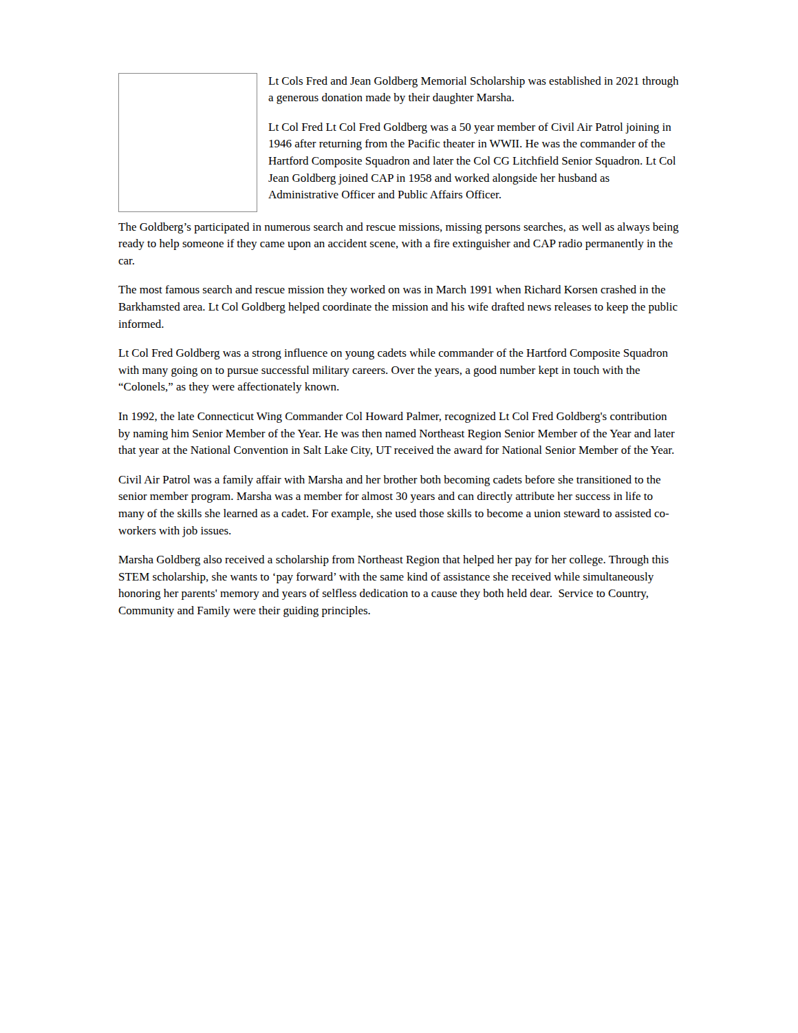Lt Cols Fred and Jean Goldberg Memorial Scholarship was established in 2021 through a generous donation made by their daughter Marsha.
Lt Col Fred Lt Col Fred Goldberg was a 50 year member of Civil Air Patrol joining in 1946 after returning from the Pacific theater in WWII. He was the commander of the Hartford Composite Squadron and later the Col CG Litchfield Senior Squadron. Lt Col Jean Goldberg joined CAP in 1958 and worked alongside her husband as Administrative Officer and Public Affairs Officer.
The Goldberg’s participated in numerous search and rescue missions, missing persons searches, as well as always being ready to help someone if they came upon an accident scene, with a fire extinguisher and CAP radio permanently in the car.
The most famous search and rescue mission they worked on was in March 1991 when Richard Korsen crashed in the Barkhamsted area. Lt Col Goldberg helped coordinate the mission and his wife drafted news releases to keep the public informed.
Lt Col Fred Goldberg was a strong influence on young cadets while commander of the Hartford Composite Squadron with many going on to pursue successful military careers. Over the years, a good number kept in touch with the “Colonels,” as they were affectionately known.
In 1992, the late Connecticut Wing Commander Col Howard Palmer, recognized Lt Col Fred Goldberg's contribution by naming him Senior Member of the Year. He was then named Northeast Region Senior Member of the Year and later that year at the National Convention in Salt Lake City, UT received the award for National Senior Member of the Year.
Civil Air Patrol was a family affair with Marsha and her brother both becoming cadets before she transitioned to the senior member program. Marsha was a member for almost 30 years and can directly attribute her success in life to many of the skills she learned as a cadet. For example, she used those skills to become a union steward to assisted co-workers with job issues.
Marsha Goldberg also received a scholarship from Northeast Region that helped her pay for her college. Through this STEM scholarship, she wants to ‘pay forward’ with the same kind of assistance she received while simultaneously honoring her parents' memory and years of selfless dedication to a cause they both held dear. Service to Country, Community and Family were their guiding principles.